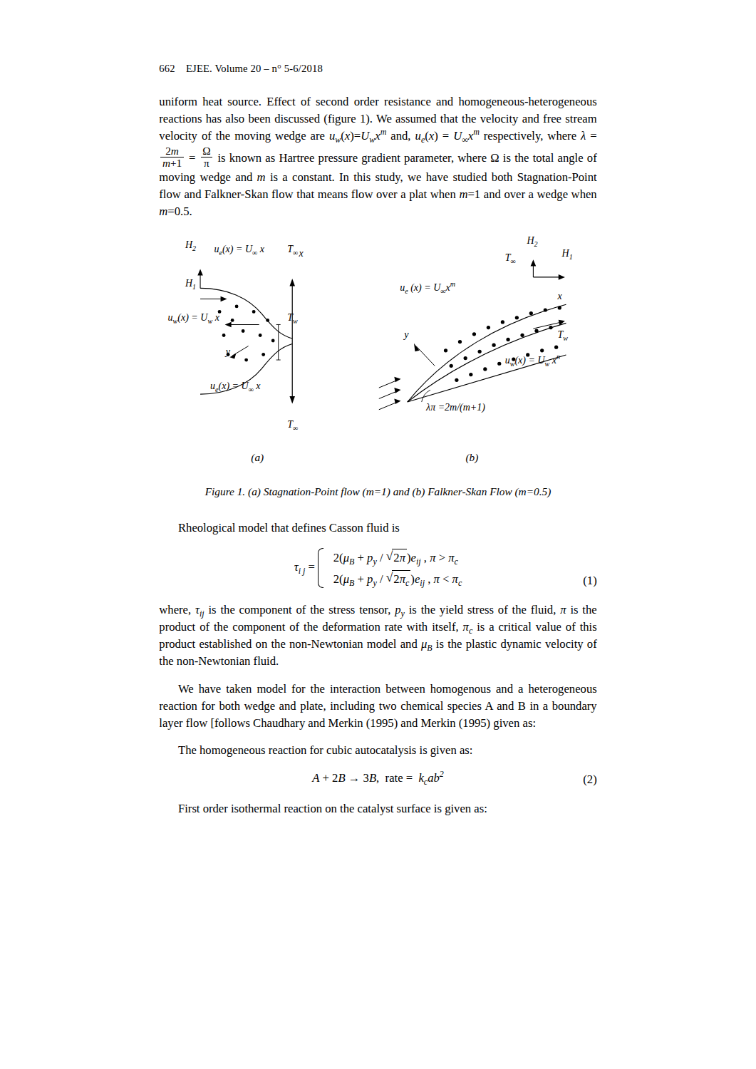662 EJEE. Volume 20 – n° 5-6/2018
uniform heat source. Effect of second order resistance and homogeneous-heterogeneous reactions has also been discussed (figure 1). We assumed that the velocity and free stream velocity of the moving wedge are uw(x)=Uwxm and, ue(x) = U∞xm respectively, where λ = 2m m+1 = Ωπ is known as Hartree pressure gradient parameter, where Ω is the total angle of moving wedge and m is a constant. In this study, we have studied both Stagnation-Point flow and Falkner-Skan flow that means flow over a plat when m=1 and over a wedge when m=0.5.
H2 H1 ue(x) = U∞ x T∞ x uw(x) = Uw x y Tw ue(x) = U∞ x T∞
H2 H1 T∞ ue (x) = U∞xm x y Tw uw(x) = Uw xn λπ =2m/(m+1)
(a) (b)
Figure 1. (a) Stagnation-Point flow (m=1) and (b) Falkner-Skan Flow (m=0.5)
Rheological model that defines Casson fluid is
τi j = 2(μB + py / 2π)eij , π > πc 2(μB + py / 2πc)eij , π < πc
(1)
where, τij is the component of the stress tensor, py is the yield stress of the fluid, π is the product of the component of the deformation rate with itself, πc is a critical value of this product established on the non-Newtonian model and μB is the plastic dynamic velocity of the non-Newtonian fluid.
We have taken model for the interaction between homogenous and a heterogeneous reaction for both wedge and plate, including two chemical species A and B in a boundary layer flow [follows Chaudhary and Merkin (1995) and Merkin (1995) given as:
The homogeneous reaction for cubic autocatalysis is given as:
A + 2B → 3B, rate = kcab2
(2)
First order isothermal reaction on the catalyst surface is given as: